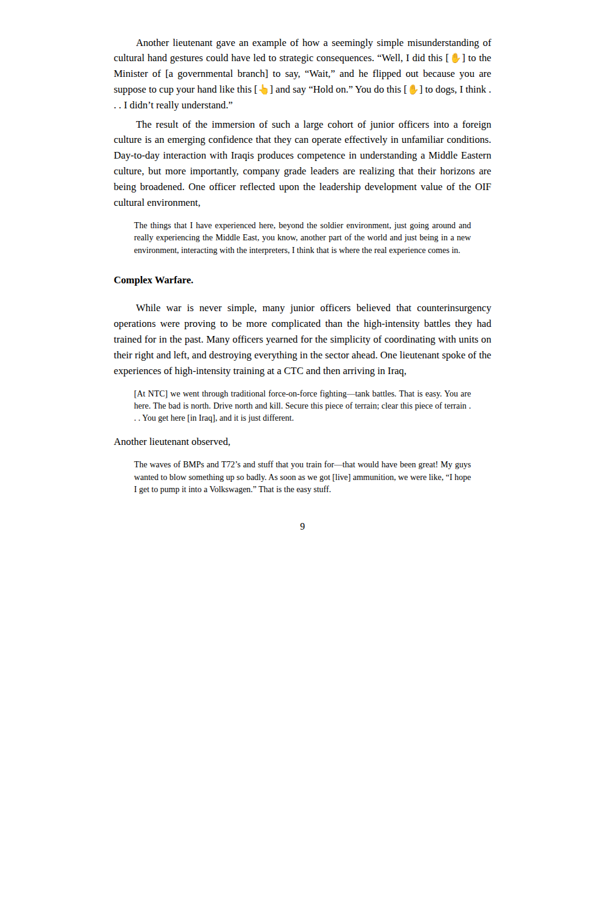Another lieutenant gave an example of how a seemingly simple misunderstanding of cultural hand gestures could have led to strategic consequences. “Well, I did this [✋] to the Minister of [a governmental branch] to say, “Wait,” and he flipped out because you are suppose to cup your hand like this [👆] and say “Hold on.” You do this [✋] to dogs, I think . . . I didn’t really understand.”
The result of the immersion of such a large cohort of junior officers into a foreign culture is an emerging confidence that they can operate effectively in unfamiliar conditions. Day-to-day interaction with Iraqis produces competence in understanding a Middle Eastern culture, but more importantly, company grade leaders are realizing that their horizons are being broadened. One officer reflected upon the leadership development value of the OIF cultural environment,
The things that I have experienced here, beyond the soldier environment, just going around and really experiencing the Middle East, you know, another part of the world and just being in a new environment, interacting with the interpreters, I think that is where the real experience comes in.
Complex Warfare.
While war is never simple, many junior officers believed that counterinsurgency operations were proving to be more complicated than the high-intensity battles they had trained for in the past. Many officers yearned for the simplicity of coordinating with units on their right and left, and destroying everything in the sector ahead. One lieutenant spoke of the experiences of high-intensity training at a CTC and then arriving in Iraq,
[At NTC] we went through traditional force-on-force fighting—tank battles. That is easy. You are here. The bad is north. Drive north and kill. Secure this piece of terrain; clear this piece of terrain . . . You get here [in Iraq], and it is just different.
Another lieutenant observed,
The waves of BMPs and T72’s and stuff that you train for—that would have been great! My guys wanted to blow something up so badly. As soon as we got [live] ammunition, we were like, “I hope I get to pump it into a Volkswagen.” That is the easy stuff.
9